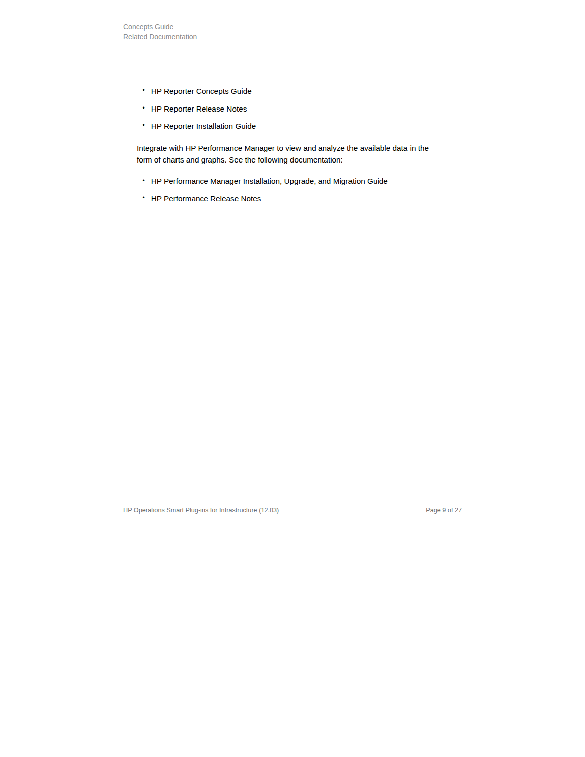Concepts Guide
Related Documentation
HP Reporter Concepts Guide
HP Reporter Release Notes
HP Reporter Installation Guide
Integrate with HP Performance Manager to view and analyze the available data in the form of charts and graphs. See the following documentation:
HP Performance Manager Installation, Upgrade, and Migration Guide
HP Performance Release Notes
HP Operations Smart Plug-ins for Infrastructure (12.03)
Page 9 of 27